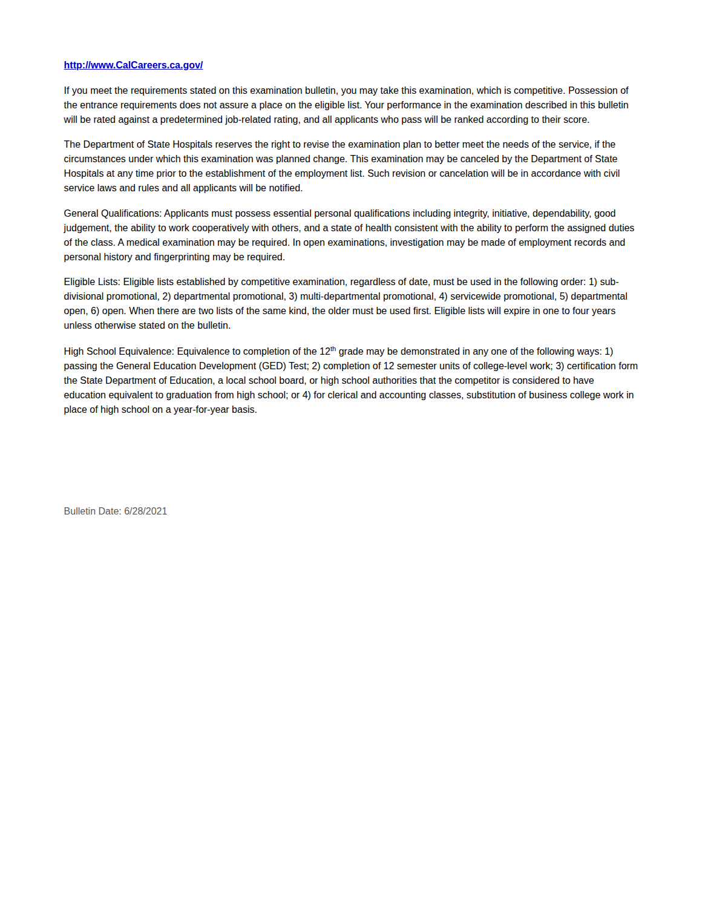http://www.CalCareers.ca.gov/
If you meet the requirements stated on this examination bulletin, you may take this examination, which is competitive. Possession of the entrance requirements does not assure a place on the eligible list. Your performance in the examination described in this bulletin will be rated against a predetermined job-related rating, and all applicants who pass will be ranked according to their score.
The Department of State Hospitals reserves the right to revise the examination plan to better meet the needs of the service, if the circumstances under which this examination was planned change. This examination may be canceled by the Department of State Hospitals at any time prior to the establishment of the employment list. Such revision or cancelation will be in accordance with civil service laws and rules and all applicants will be notified.
General Qualifications: Applicants must possess essential personal qualifications including integrity, initiative, dependability, good judgement, the ability to work cooperatively with others, and a state of health consistent with the ability to perform the assigned duties of the class. A medical examination may be required. In open examinations, investigation may be made of employment records and personal history and fingerprinting may be required.
Eligible Lists: Eligible lists established by competitive examination, regardless of date, must be used in the following order: 1) sub-divisional promotional, 2) departmental promotional, 3) multi-departmental promotional, 4) servicewide promotional, 5) departmental open, 6) open. When there are two lists of the same kind, the older must be used first. Eligible lists will expire in one to four years unless otherwise stated on the bulletin.
High School Equivalence: Equivalence to completion of the 12th grade may be demonstrated in any one of the following ways: 1) passing the General Education Development (GED) Test; 2) completion of 12 semester units of college-level work; 3) certification form the State Department of Education, a local school board, or high school authorities that the competitor is considered to have education equivalent to graduation from high school; or 4) for clerical and accounting classes, substitution of business college work in place of high school on a year-for-year basis.
Bulletin Date: 6/28/2021